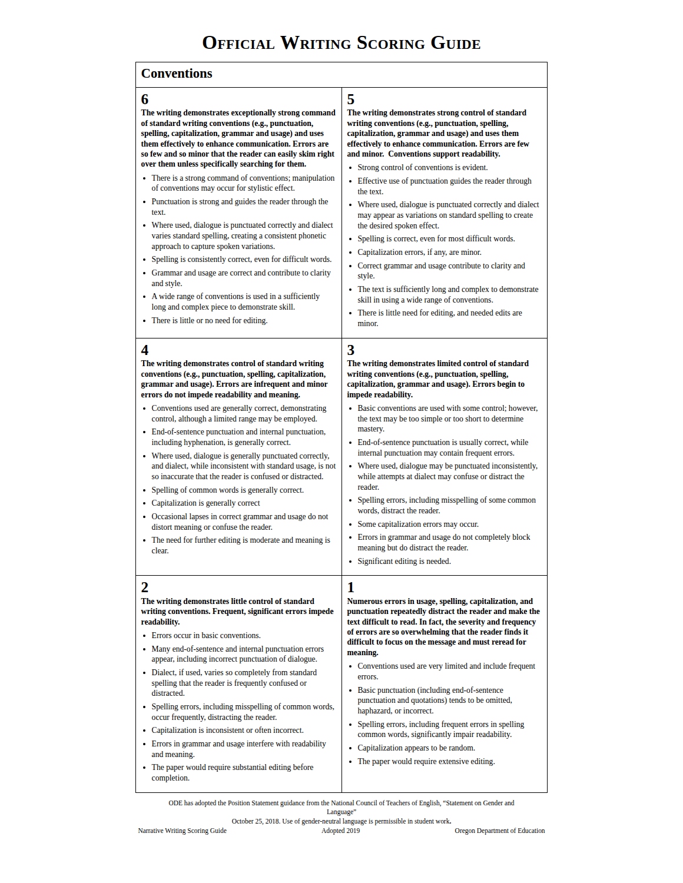Official Writing Scoring Guide
| Conventions |
| 6 The writing demonstrates exceptionally strong command of standard writing conventions (e.g., punctuation, spelling, capitalization, grammar and usage) and uses them effectively to enhance communication. Errors are so few and so minor that the reader can easily skim right over them unless specifically searching for them. There is a strong command of conventions; manipulation of conventions may occur for stylistic effect. Punctuation is strong and guides the reader through the text. Where used, dialogue is punctuated correctly and dialect varies standard spelling, creating a consistent phonetic approach to capture spoken variations. Spelling is consistently correct, even for difficult words. Grammar and usage are correct and contribute to clarity and style. A wide range of conventions is used in a sufficiently long and complex piece to demonstrate skill. There is little or no need for editing. | 5 The writing demonstrates strong control of standard writing conventions (e.g., punctuation, spelling, capitalization, grammar and usage) and uses them effectively to enhance communication. Errors are few and minor. Conventions support readability. Strong control of conventions is evident. Effective use of punctuation guides the reader through the text. Where used, dialogue is punctuated correctly and dialect may appear as variations on standard spelling to create the desired spoken effect. Spelling is correct, even for most difficult words. Capitalization errors, if any, are minor. Correct grammar and usage contribute to clarity and style. The text is sufficiently long and complex to demonstrate skill in using a wide range of conventions. There is little need for editing, and needed edits are minor. |
| 4 The writing demonstrates control of standard writing conventions (e.g., punctuation, spelling, capitalization, grammar and usage). Errors are infrequent and minor errors do not impede readability and meaning. Conventions used are generally correct, demonstrating control, although a limited range may be employed. End-of-sentence punctuation and internal punctuation, including hyphenation, is generally correct. Where used, dialogue is generally punctuated correctly, and dialect, while inconsistent with standard usage, is not so inaccurate that the reader is confused or distracted. Spelling of common words is generally correct. Capitalization is generally correct Occasional lapses in correct grammar and usage do not distort meaning or confuse the reader. The need for further editing is moderate and meaning is clear. | 3 The writing demonstrates limited control of standard writing conventions (e.g., punctuation, spelling, capitalization, grammar and usage). Errors begin to impede readability. Basic conventions are used with some control; however, the text may be too simple or too short to determine mastery. End-of-sentence punctuation is usually correct, while internal punctuation may contain frequent errors. Where used, dialogue may be punctuated inconsistently, while attempts at dialect may confuse or distract the reader. Spelling errors, including misspelling of some common words, distract the reader. Some capitalization errors may occur. Errors in grammar and usage do not completely block meaning but do distract the reader. Significant editing is needed. |
| 2 The writing demonstrates little control of standard writing conventions. Frequent, significant errors impede readability. Errors occur in basic conventions. Many end-of-sentence and internal punctuation errors appear, including incorrect punctuation of dialogue. Dialect, if used, varies so completely from standard spelling that the reader is frequently confused or distracted. Spelling errors, including misspelling of common words, occur frequently, distracting the reader. Capitalization is inconsistent or often incorrect. Errors in grammar and usage interfere with readability and meaning. The paper would require substantial editing before completion. | 1 Numerous errors in usage, spelling, capitalization, and punctuation repeatedly distract the reader and make the text difficult to read. In fact, the severity and frequency of errors are so overwhelming that the reader finds it difficult to focus on the message and must reread for meaning. Conventions used are very limited and include frequent errors. Basic punctuation (including end-of-sentence punctuation and quotations) tends to be omitted, haphazard, or incorrect. Spelling errors, including frequent errors in spelling common words, significantly impair readability. Capitalization appears to be random. The paper would require extensive editing. |
ODE has adopted the Position Statement guidance from the National Council of Teachers of English, “Statement on Gender and Language”
October 25, 2018. Use of gender-neutral language is permissible in student work.
Narrative Writing Scoring Guide Adopted 2019 Oregon Department of Education